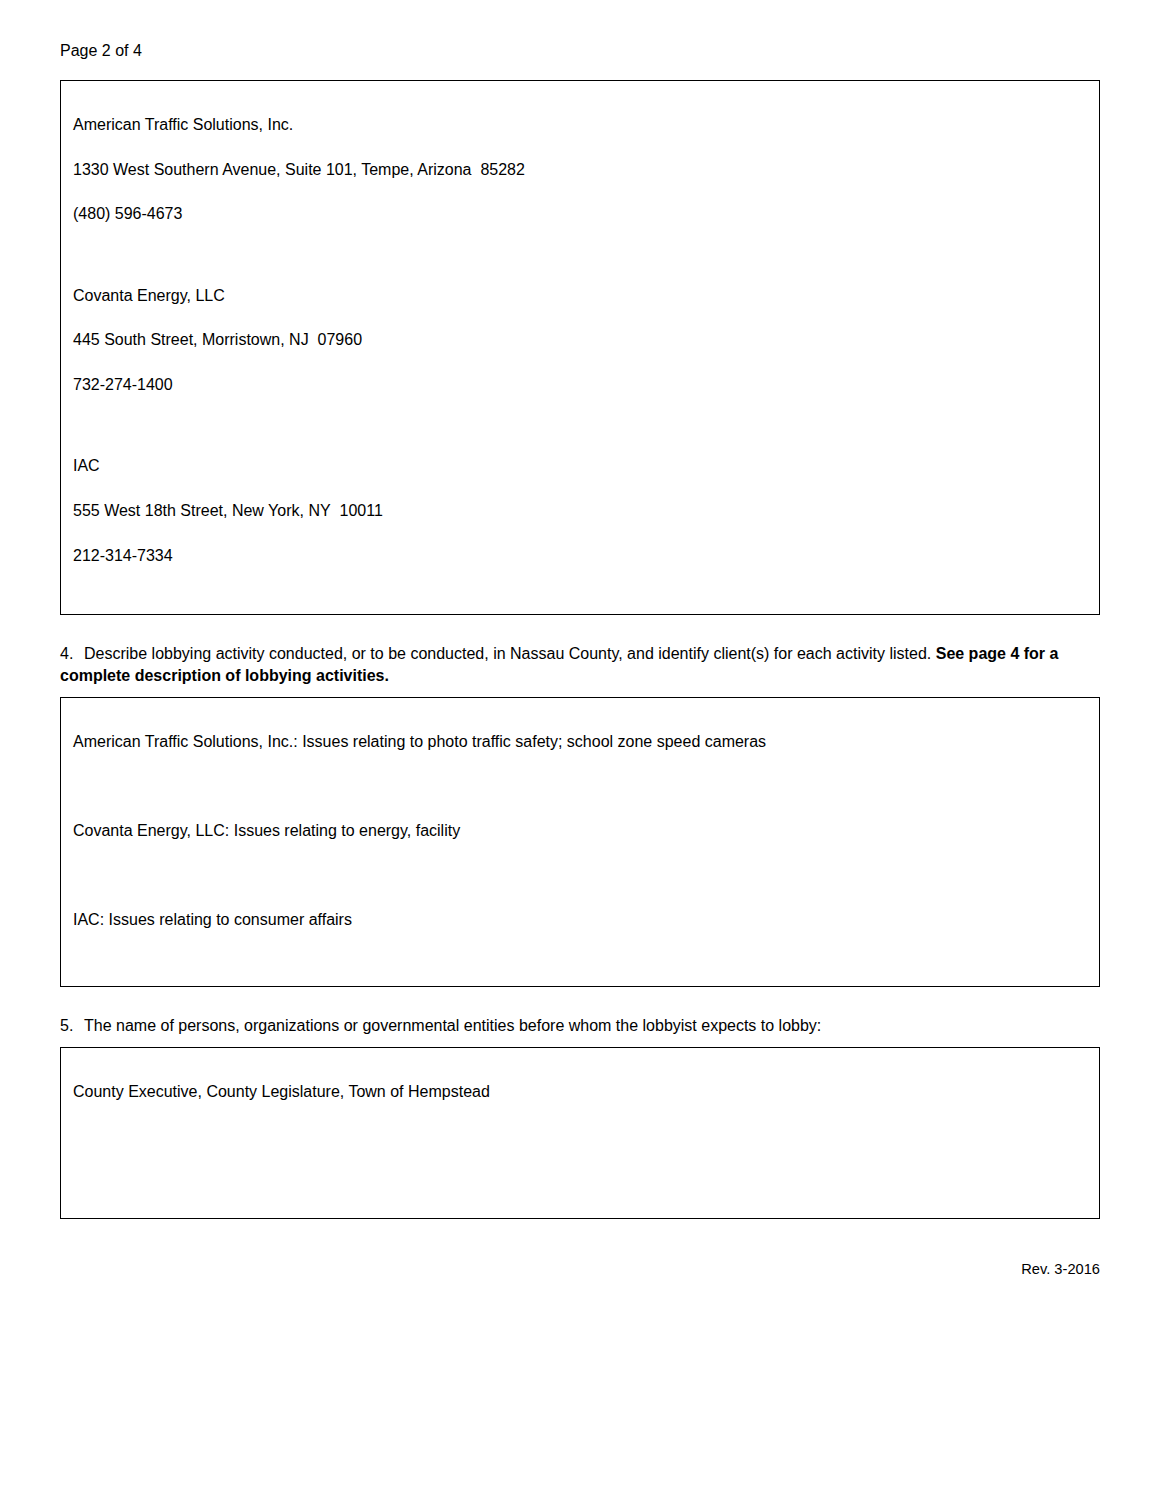Page 2 of 4
American Traffic Solutions, Inc.
1330 West Southern Avenue, Suite 101, Tempe, Arizona 85282
(480) 596-4673
Covanta Energy, LLC
445 South Street, Morristown, NJ 07960
732-274-1400
IAC
555 West 18th Street, New York, NY 10011
212-314-7334
4. Describe lobbying activity conducted, or to be conducted, in Nassau County, and identify client(s) for each activity listed. See page 4 for a complete description of lobbying activities.
American Traffic Solutions, Inc.: Issues relating to photo traffic safety; school zone speed cameras
Covanta Energy, LLC: Issues relating to energy, facility
IAC: Issues relating to consumer affairs
5. The name of persons, organizations or governmental entities before whom the lobbyist expects to lobby:
County Executive, County Legislature, Town of Hempstead
Rev. 3-2016